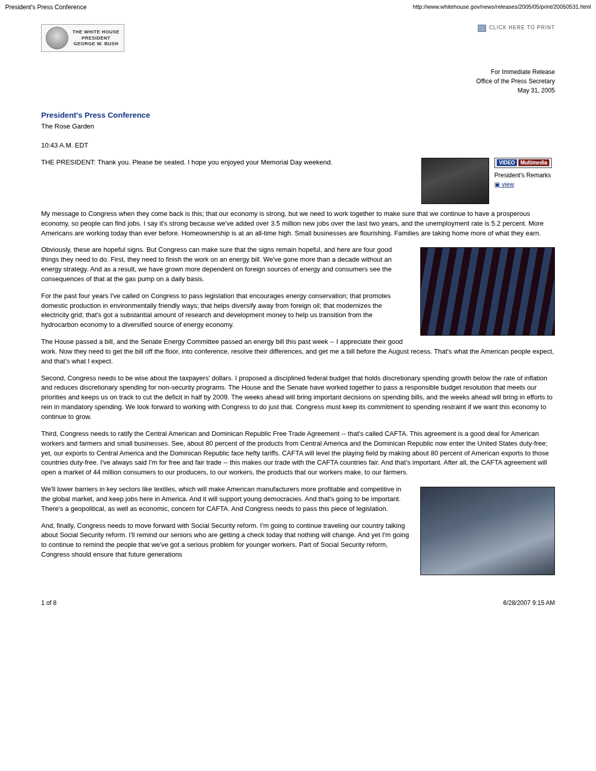President's Press Conference
http://www.whitehouse.gov/news/releases/2005/05/print/20050531.html
THE WHITE HOUSE
PRESIDENT
GEORGE W. BUSH
CLICK HERE TO PRINT
For Immediate Release
Office of the Press Secretary
May 31, 2005
President's Press Conference
The Rose Garden
10:43 A.M. EDT
VIDEO Multimedia
President's Remarks
▣ view
THE PRESIDENT: Thank you. Please be seated. I hope you enjoyed your Memorial Day weekend.
My message to Congress when they come back is this; that our economy is strong, but we need to work together to make sure that we continue to have a prosperous economy, so people can find jobs. I say it's strong because we've added over 3.5 million new jobs over the last two years, and the unemployment rate is 5.2 percent. More Americans are working today than ever before. Homeownership is at an all-time high. Small businesses are flourishing. Families are taking home more of what they earn.
Obviously, these are hopeful signs. But Congress can make sure that the signs remain hopeful, and here are four good things they need to do. First, they need to finish the work on an energy bill. We've gone more than a decade without an energy strategy. And as a result, we have grown more dependent on foreign sources of energy and consumers see the consequences of that at the gas pump on a daily basis.
For the past four years I've called on Congress to pass legislation that encourages energy conservation; that promotes domestic production in environmentally friendly ways; that helps diversify away from foreign oil; that modernizes the electricity grid; that's got a substantial amount of research and development money to help us transition from the hydrocarbon economy to a diversified source of energy economy.
The House passed a bill, and the Senate Energy Committee passed an energy bill this past week -- I appreciate their good work. Now they need to get the bill off the floor, into conference, resolve their differences, and get me a bill before the August recess. That's what the American people expect, and that's what I expect.
Second, Congress needs to be wise about the taxpayers' dollars. I proposed a disciplined federal budget that holds discretionary spending growth below the rate of inflation and reduces discretionary spending for non-security programs. The House and the Senate have worked together to pass a responsible budget resolution that meets our priorities and keeps us on track to cut the deficit in half by 2009. The weeks ahead will bring important decisions on spending bills, and the weeks ahead will bring in efforts to rein in mandatory spending. We look forward to working with Congress to do just that. Congress must keep its commitment to spending restraint if we want this economy to continue to grow.
Third, Congress needs to ratify the Central American and Dominican Republic Free Trade Agreement -- that's called CAFTA. This agreement is a good deal for American workers and farmers and small businesses. See, about 80 percent of the products from Central America and the Dominican Republic now enter the United States duty-free; yet, our exports to Central America and the Dominican Republic face hefty tariffs. CAFTA will level the playing field by making about 80 percent of American exports to those countries duty-free. I've always said I'm for free and fair trade -- this makes our trade with the CAFTA countries fair. And that's important. After all, the CAFTA agreement will open a market of 44 million consumers to our producers, to our workers, the products that our workers make, to our farmers.
We'll lower barriers in key sectors like textiles, which will make American manufacturers more profitable and competitive in the global market, and keep jobs here in America. And it will support young democracies. And that's going to be important. There's a geopolitical, as well as economic, concern for CAFTA. And Congress needs to pass this piece of legislation.
And, finally, Congress needs to move forward with Social Security reform. I'm going to continue traveling our country talking about Social Security reform. I'll remind our seniors who are getting a check today that nothing will change. And yet I'm going to continue to remind the people that we've got a serious problem for younger workers. Part of Social Security reform, Congress should ensure that future generations
1 of 8
6/28/2007 9:15 AM